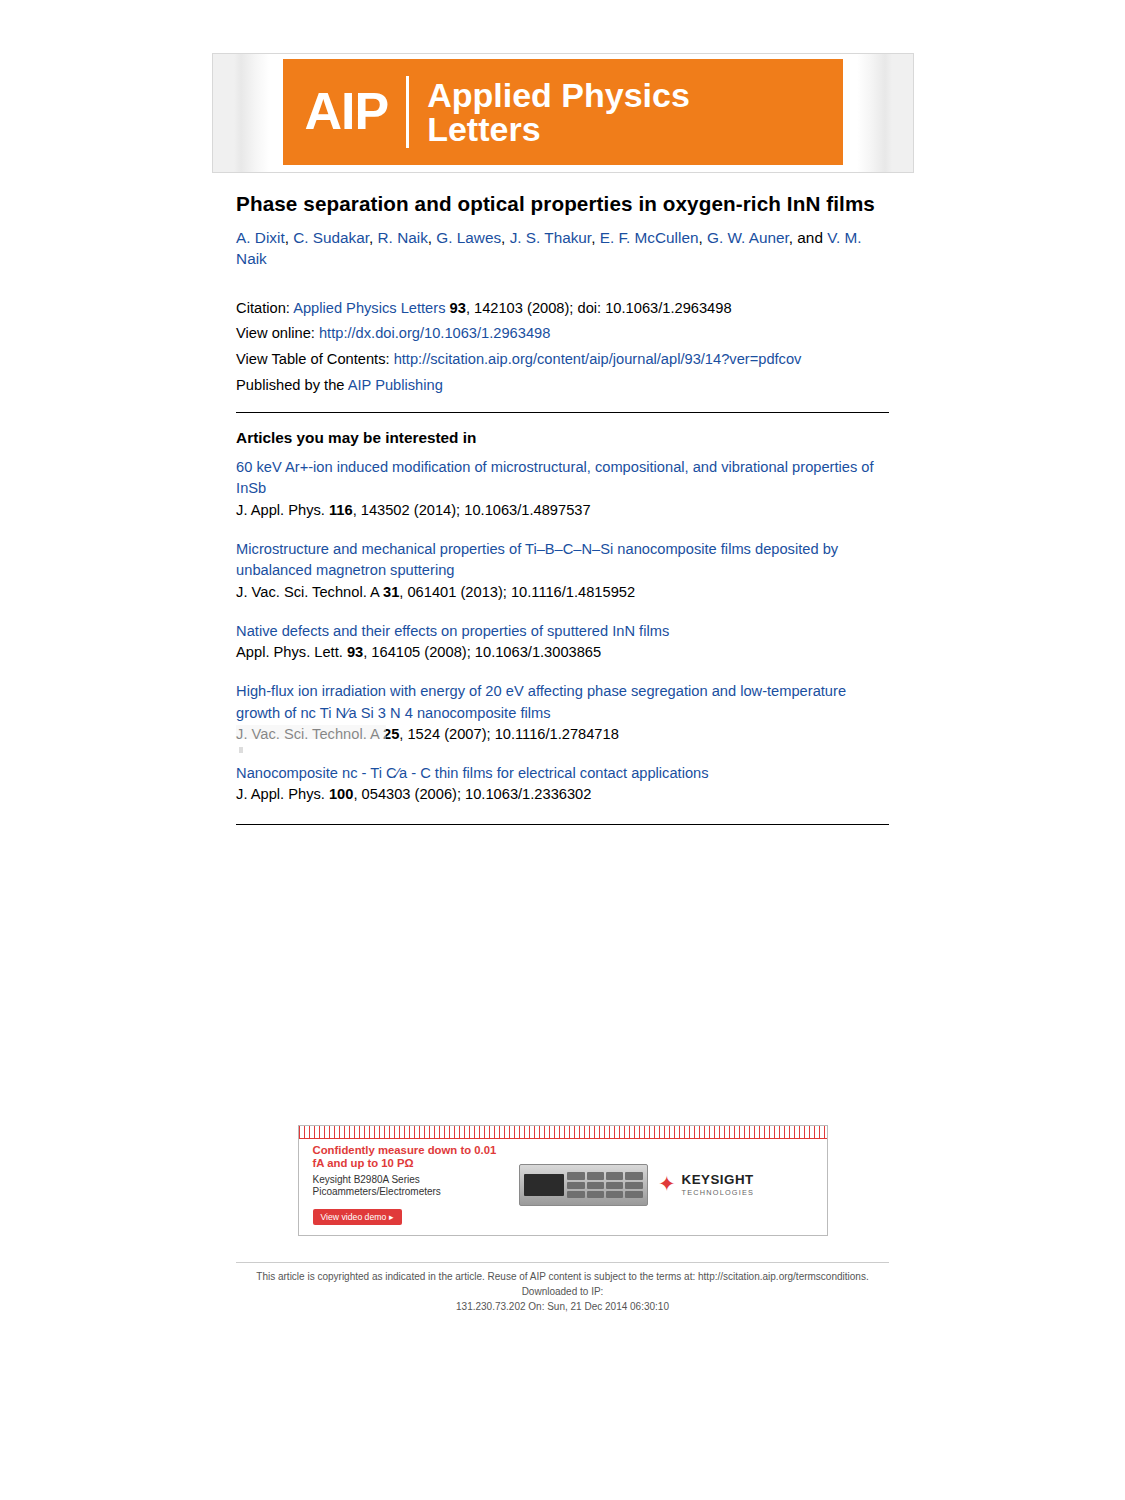AIP
Applied Physics
Letters
Phase separation and optical properties in oxygen-rich InN films
A. Dixit, C. Sudakar, R. Naik, G. Lawes, J. S. Thakur, E. F. McCullen, G. W. Auner, and V. M. Naik
Citation: Applied Physics Letters 93, 142103 (2008); doi: 10.1063/1.2963498
View online: http://dx.doi.org/10.1063/1.2963498
View Table of Contents: http://scitation.aip.org/content/aip/journal/apl/93/14?ver=pdfcov
Published by the AIP Publishing
Articles you may be interested in
60 keV Ar+-ion induced modification of microstructural, compositional, and vibrational properties of InSb
J. Appl. Phys. 116, 143502 (2014); 10.1063/1.4897537
Microstructure and mechanical properties of Ti–B–C–N–Si nanocomposite films deposited by unbalanced magnetron sputtering
J. Vac. Sci. Technol. A 31, 061401 (2013); 10.1116/1.4815952
Native defects and their effects on properties of sputtered InN films
Appl. Phys. Lett. 93, 164105 (2008); 10.1063/1.3003865
High-flux ion irradiation with energy of 20 eV affecting phase segregation and low-temperature growth of nc Ti N∕a Si 3 N 4 nanocomposite films
J. Vac. Sci. Technol. A 25, 1524 (2007); 10.1116/1.2784718
Nanocomposite nc - Ti C∕a - C thin films for electrical contact applications
J. Appl. Phys. 100, 054303 (2006); 10.1063/1.2336302
Confidently measure down to 0.01 fA and up to 10 PΩ
Keysight B2980A Series Picoammeters/Electrometers
View video demo ▸
✦
KEYSIGHT
TECHNOLOGIES
This article is copyrighted as indicated in the article. Reuse of AIP content is subject to the terms at: http://scitation.aip.org/termsconditions. Downloaded to IP:
131.230.73.202 On: Sun, 21 Dec 2014 06:30:10